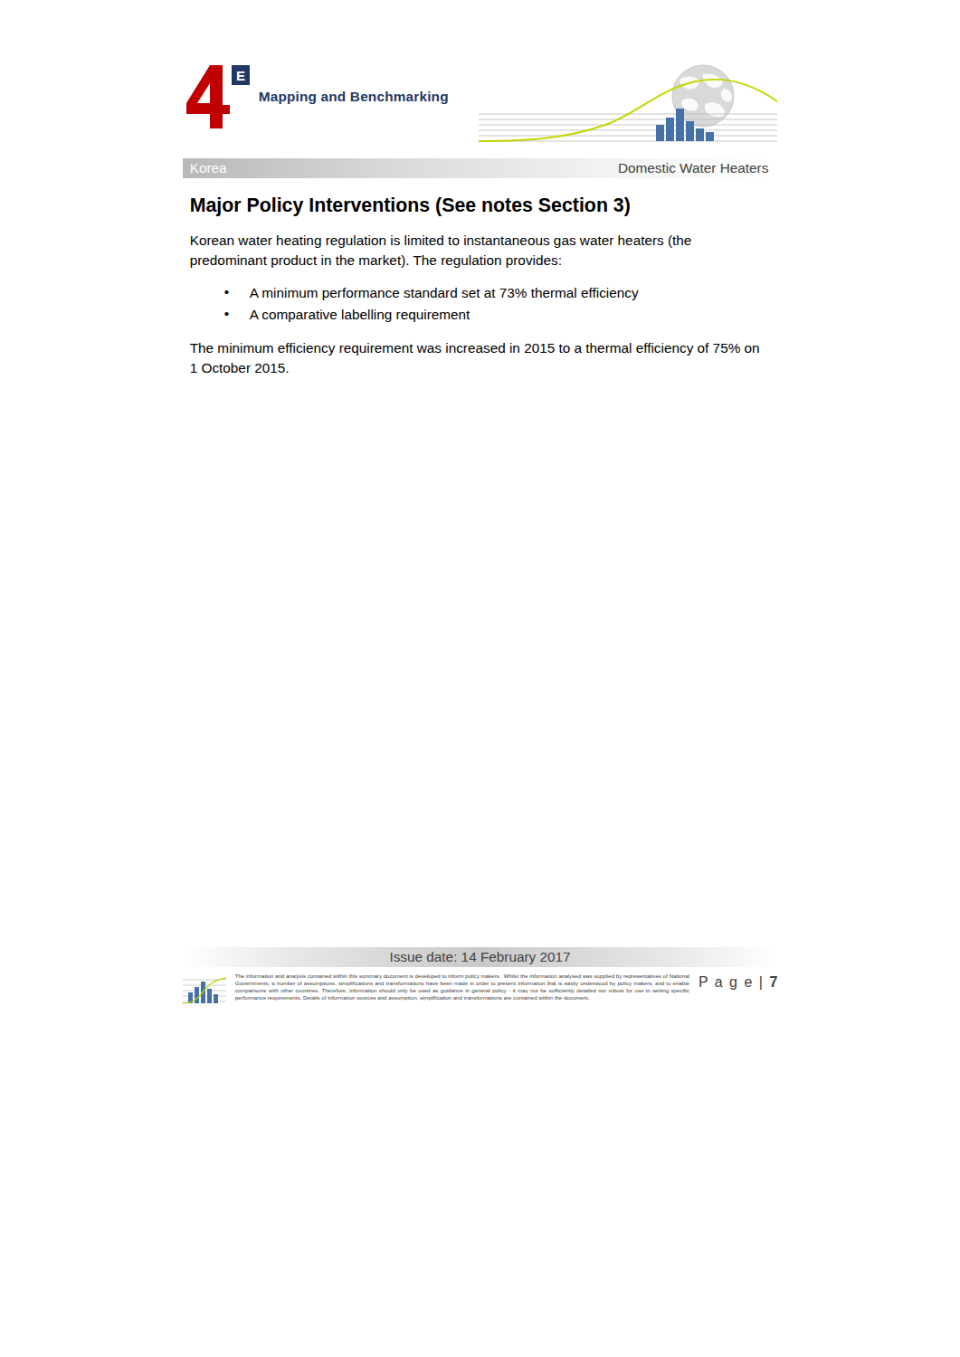E
Mapping and Benchmarking
Korea Domestic Water Heaters
Major Policy Interventions (See notes Section 3)
Korean water heating regulation is limited to instantaneous gas water heaters (the predominant product in the market). The regulation provides:
A minimum performance standard set at 73% thermal efficiency
A comparative labelling requirement
The minimum efficiency requirement was increased in 2015 to a thermal efficiency of 75% on 1 October 2015.
Issue date: 14 February 2017
The information and analysis contained within this summary document is developed to inform policy makers. Whilst the information analysed was supplied by representatives of National Governments, a number of assumptions, simplifications and transformations have been made in order to present information that is easily understood by policy makers, and to enable comparisons with other countries. Therefore, information should only be used as guidance in general policy - it may not be sufficiently detailed nor robust for use in setting specific performance requirements. Details of information sources and assumption, simplification and transformations are contained within the document.
P a g e | 7